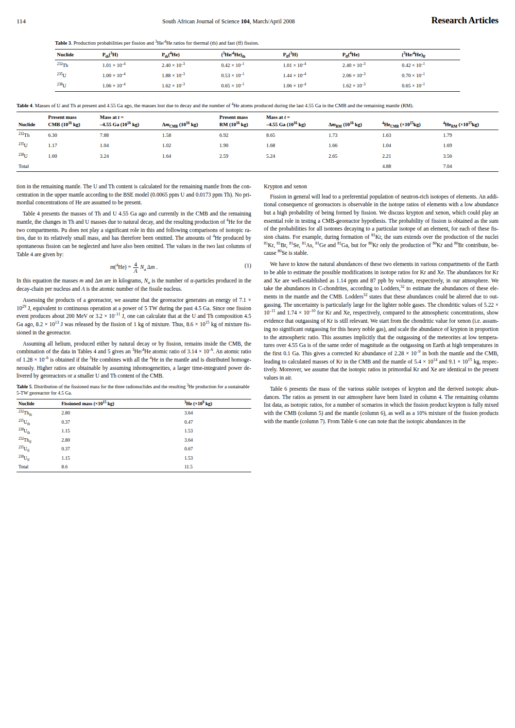114
South African Journal of Science 104, March/April 2008
Research Articles
Table 3 . Production probabilities per fission and 3 He/ 4 He ratios for thermal (th) and fast (ff) fission.
| Nuclide | P th ( 3 H) | P th ( 4 He) | ( 3 He/ 4 He) th | P ff ( 3 H) | P ff ( 4 He) | ( 3 He/ 4 He) ff |
| --- | --- | --- | --- | --- | --- | --- |
| 232 Th | 1.01 × 10 –4 | 2.40 × 10 –3 | 0.42 × 10 –1 | 1.01 × 10 –4 | 2.40 × 10 –3 | 0.42 × 10 –1 |
| 235 U | 1.00 × 10 –4 | 1.88 × 10 –3 | 0.53 × 10 –1 | 1.44 × 10 –4 | 2.06 × 10 –3 | 0.70 × 10 –1 |
| 238 U | 1.06 × 10 –4 | 1.62 × 10 –3 | 0.65 × 10 –1 | 1.06 × 10 –4 | 1.62 × 10 –3 | 0.65 × 10 –1 |
Table 4 . Masses of U and Th at present and 4.55 Ga ago, the masses lost due to decay and the number of 4 He atoms produced during the last 4.55 Ga in the CMB and the remaining mantle (RM).
| Nuclide | Present mass CMB (10 16 kg) | Mass at t = –4.55 Ga (10 16 kg) | Δ m CMB (10 16 kg) | Present mass RM (10 16 kg) | Mass at t = –4.55 Ga (10 16 kg) | Δ m RM (10 16 kg) | 4 He CMB (×10 15 kg) | 4 He RM (×10 15 kg) |
| --- | --- | --- | --- | --- | --- | --- | --- | --- |
| 232 Th | 6.30 | 7.88 | 1.58 | 6.92 | 8.65 | 1.73 | 1.63 | 1.79 |
| 235 U | 1.17 | 1.04 | 1.02 | 1.90 | 1.68 | 1.66 | 1.04 | 1.69 |
| 238 U | 1.60 | 3.24 | 1.64 | 2.59 | 5.24 | 2.65 | 2.21 | 3.56 |
| Total | | | | | | | 4.88 | 7.04 |
tion in the remaining mantle. The U and Th content is calculated for the remaining mantle from the concentration in the upper mantle according to the BSE model (0.0065 ppm U and 0.0173 ppm Th). No primordial concentrations of He are assumed to be present.
Table 4 presents the masses of Th and U 4.55 Ga ago and currently in the CMB and the remaining mantle, the changes in Th and U masses due to natural decay, and the resulting production of 4He for the two compartments. Pu does not play a significant role in this and following comparisons of isotopic ratios, due to its relatively small mass, and has therefore been omitted. The amounts of 4He produced by spontaneous fission can be neglected and have also been omitted. The values in the two last columns of Table 4 are given by:
m(4He) = 4 A Nα Δm . (1)
In this equation the masses m and Δm are in kilograms, Nα is the number of α-particles produced in the decay-chain per nucleus and A is the atomic number of the fissile nucleus.
Assessing the products of a georeactor, we assume that the georeactor generates an energy of 7.1 × 1029 J, equivalent to continuous operation at a power of 5 TW during the past 4.5 Ga. Since one fission event produces about 200 MeV or 3.2 × 10–11 J, one can calculate that at the U and Th composition 4.5 Ga ago, 8.2 × 1013 J was released by the fission of 1 kg of mixture. Thus, 8.6 × 1015 kg of mixture fissioned in the georeactor.
Assuming all helium, produced either by natural decay or by fission, remains inside the CMB, the combination of the data in Tables 4 and 5 gives an 3He/4He atomic ratio of 3.14 × 10–6. An atomic ratio of 1.28 × 10–6 is obtained if the 3He combines with all the 4He in the mantle and is distributed homogeneously. Higher ratios are obtainable by assuming inhomogeneities, a larger time-integrated power delivered by georeactors or a smaller U and Th content of the CMB.
Table 5 . Distribution of the fissioned mass for the three radionuclides and the resulting 3 He production for a sustainable 5-TW georeactor for 4.5 Ga.
| Nuclide | Fissioned mass (×10 15 kg) | 3 He (×10 9 kg) |
| --- | --- | --- |
| 232 Th th | 2.80 | 3.64 |
| 235 U th | 0.37 | 0.47 |
| 238 U th | 1.15 | 1.53 |
| 232 Th ff | 2.80 | 3.64 |
| 235 U ff | 0.37 | 0.67 |
| 238 U ff | 1.15 | 1.53 |
| Total | 8.6 | 11.5 |
Krypton and xenon
Fission in general will lead to a preferential population of neutron-rich isotopes of elements. An additional consequence of georeactors is observable in the isotope ratios of elements with a low abundance but a high probability of being formed by fission. We discuss krypton and xenon, which could play an essential role in testing a CMB-georeactor hypothesis. The probability of fission is obtained as the sum of the probabilities for all isotones decaying to a particular isotope of an element, for each of these fission chains. For example, during formation of 81Kr, the sum extends over the production of the nuclei 81Kr, 81Br, 81Se, 81As, 81Ge and 81Ga, but for 80Kr only the production of 80Kr and 80Br contribute, because 80Se is stable.
We have to know the natural abundances of these two elements in various compartments of the Earth to be able to estimate the possible modifications in isotope ratios for Kr and Xe. The abundances for Kr and Xe are well-established as 1.14 ppm and 87 ppb by volume, respectively, in our atmosphere. We take the abundances in C-chondrites, according to Lodders,32 to estimate the abundances of these elements in the mantle and the CMB. Lodders32 states that these abundances could be altered due to outgassing. The uncertainty is particularly large for the lighter noble gases. The chondritic values of 5.22 × 10–11 and 1.74 × 10–10 for Kr and Xe, respectively, compared to the atmospheric concentrations, show evidence that outgassing of Kr is still relevant. We start from the chondritic value for xenon (i.e. assuming no significant outgassing for this heavy noble gas), and scale the abundance of krypton in proportion to the atmospheric ratio. This assumes implicitly that the outgassing of the meteorites at low temperatures over 4.55 Ga is of the same order of magnitude as the outgassing on Earth at high temperatures in the first 0.1 Ga. This gives a corrected Kr abundance of 2.28 × 10–9 in both the mantle and the CMB, leading to calculated masses of Kr in the CMB and the mantle of 5.4 × 1014 and 9.1 × 1015 kg, respectively. Moreover, we assume that the isotopic ratios in primordial Kr and Xe are identical to the present values in air.
Table 6 presents the mass of the various stable isotopes of krypton and the derived isotopic abundances. The ratios as present in our atmosphere have been listed in column 4. The remaining columns list data, as isotopic ratios, for a number of scenarios in which the fission product krypton is fully mixed with the CMB (column 5) and the mantle (column 6), as well as a 10% mixture of the fission products with the mantle (column 7). From Table 6 one can note that the isotopic abundances in the